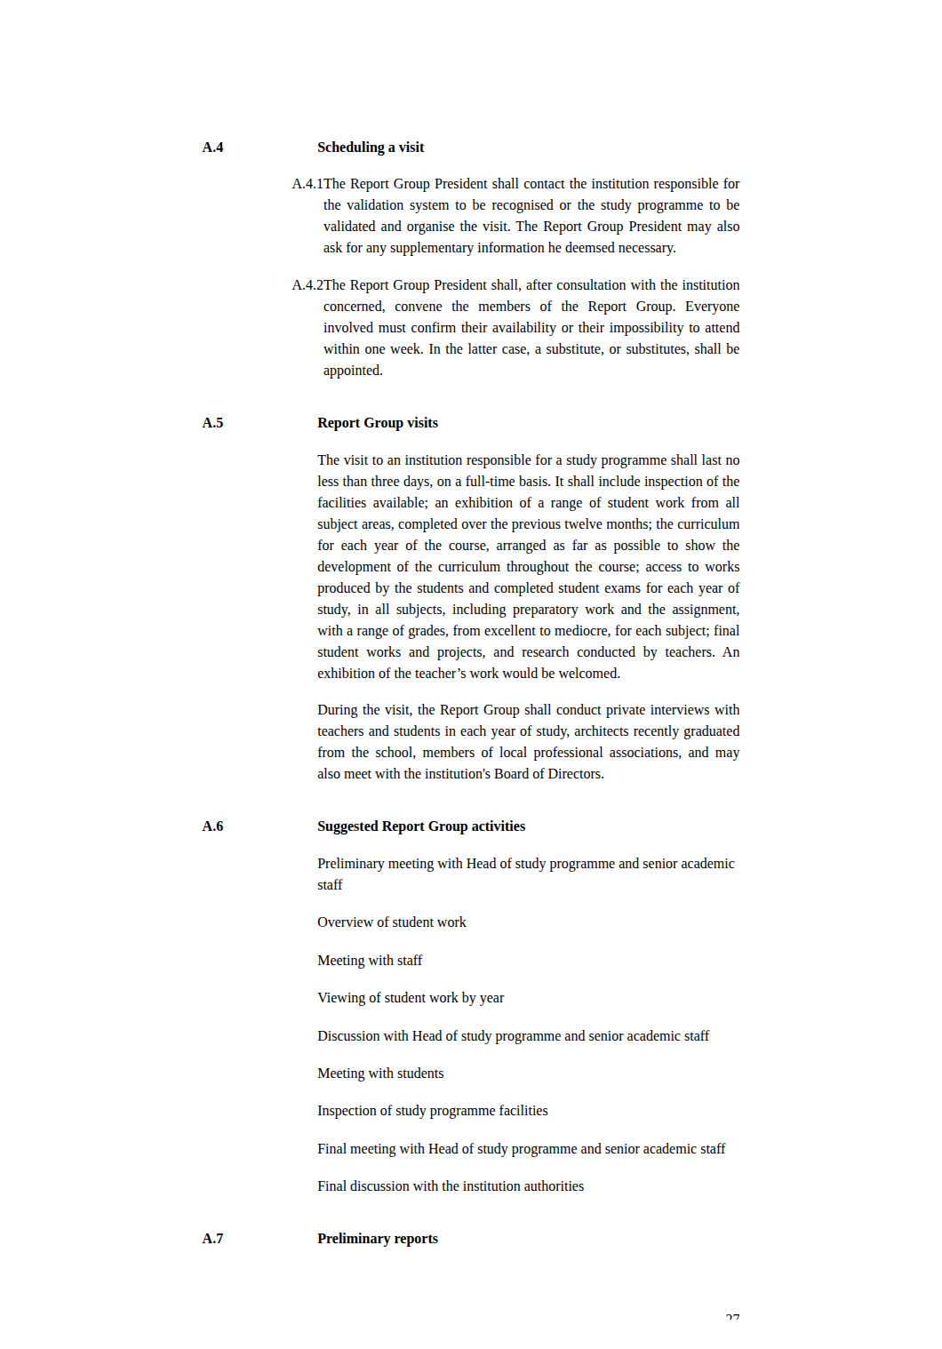A.4
Scheduling a visit
A.4.1
The Report Group President shall contact the institution responsible for the validation system to be recognised or the study programme to be validated and organise the visit. The Report Group President may also ask for any supplementary information he deemsed necessary.
A.4.2
The Report Group President shall, after consultation with the institution concerned, convene the members of the Report Group. Everyone involved must confirm their availability or their impossibility to attend within one week. In the latter case, a substitute, or substitutes, shall be appointed.
A.5
Report Group visits
The visit to an institution responsible for a study programme shall last no less than three days, on a full-time basis. It shall include inspection of the facilities available; an exhibition of a range of student work from all subject areas, completed over the previous twelve months; the curriculum for each year of the course, arranged as far as possible to show the development of the curriculum throughout the course; access to works produced by the students and completed student exams for each year of study, in all subjects, including preparatory work and the assignment, with a range of grades, from excellent to mediocre, for each subject; final student works and projects, and research conducted by teachers. An exhibition of the teacher’s work would be welcomed.
During the visit, the Report Group shall conduct private interviews with teachers and students in each year of study, architects recently graduated from the school, members of local professional associations, and may also meet with the institution's Board of Directors.
A.6
Suggested Report Group activities
Preliminary meeting with Head of study programme and senior academic staff
Overview of student work
Meeting with staff
Viewing of student work by year
Discussion with Head of study programme and senior academic staff
Meeting with students
Inspection of study programme facilities
Final meeting with Head of study programme and senior academic staff
Final discussion with the institution authorities
A.7
Preliminary reports
27